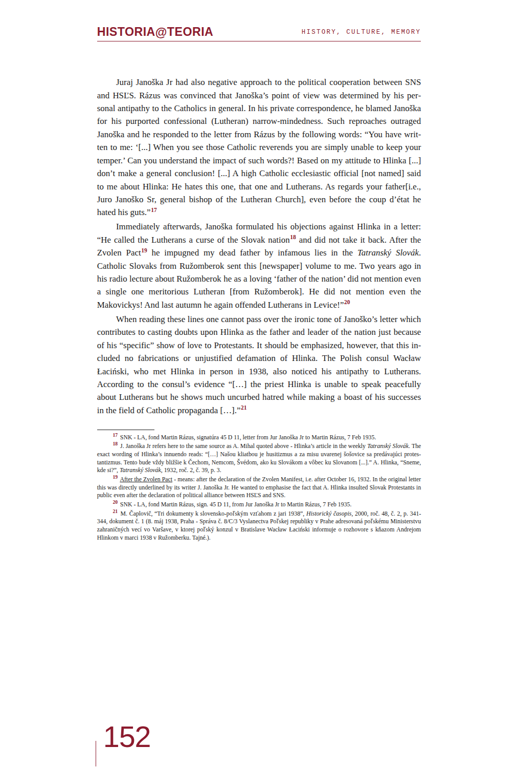HISTORIA@TEORIA
History, Culture, Memory
Juraj Janoška Jr had also negative approach to the political cooperation between SNS and HSĽS. Rázus was convinced that Janoška’s point of view was determined by his personal antipathy to the Catholics in general. In his private correspondence, he blamed Janoška for his purported confessional (Lutheran) narrow-mindedness. Such reproaches outraged Janoška and he responded to the letter from Rázus by the following words: “You have written to me: ‘[...] When you see those Catholic reverends you are simply unable to keep your temper.’ Can you understand the impact of such words?! Based on my attitude to Hlinka [...] don’t make a general conclusion! [...] A high Catholic ecclesiastic official [not named] said to me about Hlinka: He hates this one, that one and Lutherans. As regards your father[i.e., Juro Janoško Sr, general bishop of the Lutheran Church], even before the coup d’état he hated his guts.”17
Immediately afterwards, Janoška formulated his objections against Hlinka in a letter: “He called the Lutherans a curse of the Slovak nation18 and did not take it back. After the Zvolen Pact19 he impugned my dead father by infamous lies in the Tatranský Slovák. Catholic Slovaks from Ružomberok sent this [newspaper] volume to me. Two years ago in his radio lecture about Ružomberok he as a loving ‘father of the nation’ did not mention even a single one meritorious Lutheran [from Ružomberok]. He did not mention even the Makovickys! And last autumn he again offended Lutherans in Levice!”20
When reading these lines one cannot pass over the ironic tone of Janoško’s letter which contributes to casting doubts upon Hlinka as the father and leader of the nation just because of his “specific” show of love to Protestants. It should be emphasized, however, that this included no fabrications or unjustified defamation of Hlinka. The Polish consul Wacław Łaciński, who met Hlinka in person in 1938, also noticed his antipathy to Lutherans. According to the consul’s evidence “[…] the priest Hlinka is unable to speak peacefully about Lutherans but he shows much uncurbed hatred while making a boast of his successes in the field of Catholic propaganda […].”21
17 SNK - LA, fond Martin Rázus, signatúra 45 D 11, letter from Jur Janoška Jr to Martin Rázus, 7 Feb 1935.
18 J. Janoška Jr refers here to the same source as A. Mihal quoted above - Hlinka’s article in the weekly Tatranský Slovák. The exact wording of Hlinka’s innuendo reads: “[…] Našou kliatbou je husitizmus a za misu uvarenej šošovice sa predávajúci protestantizmus. Tento bude vždy bližšie k Čechom, Nemcom, Švédom, ako ku Slovákom a vôbec ku Slovanom [...].” A. Hlinka, “Sneme, kde si?”, Tatranský Slovák, 1932, roč. 2, č. 39, p. 3.
19 After the Zvolen Pact - means: after the declaration of the Zvolen Manifest, i.e. after October 16, 1932. In the original letter this was directly underlined by its writer J. Janoška Jr. He wanted to emphasise the fact that A. Hlinka insulted Slovak Protestants in public even after the declaration of political alliance between HSĽS and SNS.
20 SNK - LA, fond Martin Rázus, sign. 45 D 11, from Jur Janoška Jr to Martin Rázus, 7 Feb 1935.
21 M. Čaplovič, “Tri dokumenty k slovensko-poľským vzťahom z jari 1938”, Historický časopis, 2000, roč. 48, č. 2, p. 341-344, dokument č. 1 (8. máj 1938, Praha - Správa č. 8/C/3 Vyslanectva Poľskej republiky v Prahe adresovaná poľskému Ministerstvu zahraničných vecí vo Varšave, v ktorej poľský konzul v Bratislave Wacław Łaciński informuje o rozhovore s kňazom Andrejom Hlinkom v marci 1938 v Ružomberku. Tajné.).
152